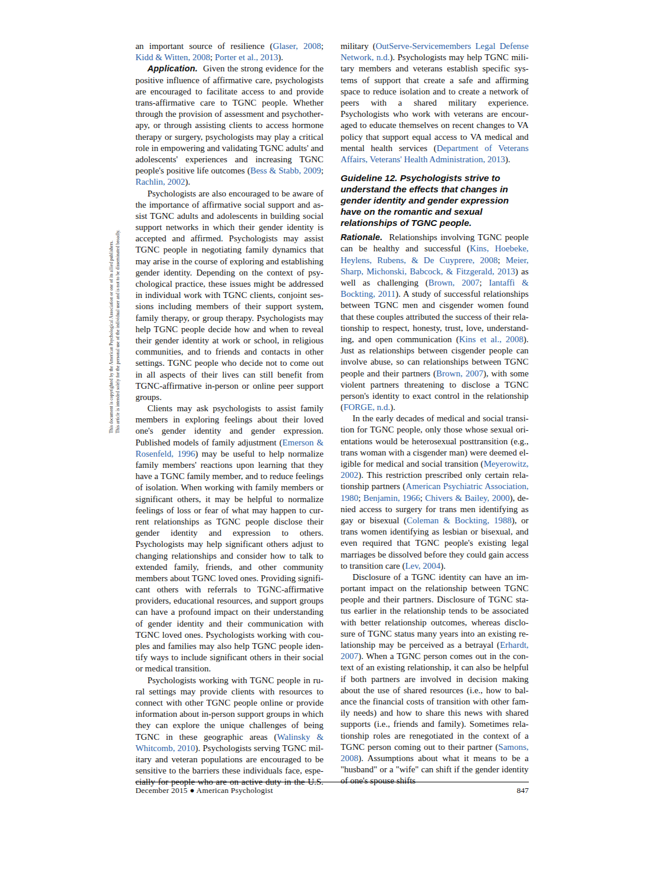This document is copyrighted by the American Psychological Association or one of its allied publishers. This article is intended solely for the personal use of the individual user and is not to be disseminated broadly.
an important source of resilience (Glaser, 2008; Kidd & Witten, 2008; Porter et al., 2013).
Application. Given the strong evidence for the positive influence of affirmative care, psychologists are encouraged to facilitate access to and provide trans-affirmative care to TGNC people. Whether through the provision of assessment and psychotherapy, or through assisting clients to access hormone therapy or surgery, psychologists may play a critical role in empowering and validating TGNC adults' and adolescents' experiences and increasing TGNC people's positive life outcomes (Bess & Stabb, 2009; Rachlin, 2002).
Psychologists are also encouraged to be aware of the importance of affirmative social support and assist TGNC adults and adolescents in building social support networks in which their gender identity is accepted and affirmed. Psychologists may assist TGNC people in negotiating family dynamics that may arise in the course of exploring and establishing gender identity. Depending on the context of psychological practice, these issues might be addressed in individual work with TGNC clients, conjoint sessions including members of their support system, family therapy, or group therapy. Psychologists may help TGNC people decide how and when to reveal their gender identity at work or school, in religious communities, and to friends and contacts in other settings. TGNC people who decide not to come out in all aspects of their lives can still benefit from TGNC-affirmative in-person or online peer support groups.
Clients may ask psychologists to assist family members in exploring feelings about their loved one's gender identity and gender expression. Published models of family adjustment (Emerson & Rosenfeld, 1996) may be useful to help normalize family members' reactions upon learning that they have a TGNC family member, and to reduce feelings of isolation. When working with family members or significant others, it may be helpful to normalize feelings of loss or fear of what may happen to current relationships as TGNC people disclose their gender identity and expression to others. Psychologists may help significant others adjust to changing relationships and consider how to talk to extended family, friends, and other community members about TGNC loved ones. Providing significant others with referrals to TGNC-affirmative providers, educational resources, and support groups can have a profound impact on their understanding of gender identity and their communication with TGNC loved ones. Psychologists working with couples and families may also help TGNC people identify ways to include significant others in their social or medical transition.
Psychologists working with TGNC people in rural settings may provide clients with resources to connect with other TGNC people online or provide information about in-person support groups in which they can explore the unique challenges of being TGNC in these geographic areas (Walinsky & Whitcomb, 2010). Psychologists serving TGNC military and veteran populations are encouraged to be sensitive to the barriers these individuals face, especially for people who are on active duty in the U.S. military (OutServe-Servicemembers Legal Defense Network, n.d.). Psychologists may help TGNC military members and veterans establish specific systems of support that create a safe and affirming space to reduce isolation and to create a network of peers with a shared military experience. Psychologists who work with veterans are encouraged to educate themselves on recent changes to VA policy that support equal access to VA medical and mental health services (Department of Veterans Affairs, Veterans' Health Administration, 2013).
Guideline 12. Psychologists strive to understand the effects that changes in gender identity and gender expression have on the romantic and sexual relationships of TGNC people.
Rationale. Relationships involving TGNC people can be healthy and successful (Kins, Hoebeke, Heylens, Rubens, & De Cuyprere, 2008; Meier, Sharp, Michonski, Babcock, & Fitzgerald, 2013) as well as challenging (Brown, 2007; Iantaffi & Bockting, 2011). A study of successful relationships between TGNC men and cisgender women found that these couples attributed the success of their relationship to respect, honesty, trust, love, understanding, and open communication (Kins et al., 2008). Just as relationships between cisgender people can involve abuse, so can relationships between TGNC people and their partners (Brown, 2007), with some violent partners threatening to disclose a TGNC person's identity to exact control in the relationship (FORGE, n.d.).
In the early decades of medical and social transition for TGNC people, only those whose sexual orientations would be heterosexual posttransition (e.g., trans woman with a cisgender man) were deemed eligible for medical and social transition (Meyerowitz, 2002). This restriction prescribed only certain relationship partners (American Psychiatric Association, 1980; Benjamin, 1966; Chivers & Bailey, 2000), denied access to surgery for trans men identifying as gay or bisexual (Coleman & Bockting, 1988), or trans women identifying as lesbian or bisexual, and even required that TGNC people's existing legal marriages be dissolved before they could gain access to transition care (Lev, 2004).
Disclosure of a TGNC identity can have an important impact on the relationship between TGNC people and their partners. Disclosure of TGNC status earlier in the relationship tends to be associated with better relationship outcomes, whereas disclosure of TGNC status many years into an existing relationship may be perceived as a betrayal (Erhardt, 2007). When a TGNC person comes out in the context of an existing relationship, it can also be helpful if both partners are involved in decision making about the use of shared resources (i.e., how to balance the financial costs of transition with other family needs) and how to share this news with shared supports (i.e., friends and family). Sometimes relationship roles are renegotiated in the context of a TGNC person coming out to their partner (Samons, 2008). Assumptions about what it means to be a "husband" or a "wife" can shift if the gender identity of one's spouse shifts
December 2015 ● American Psychologist
847